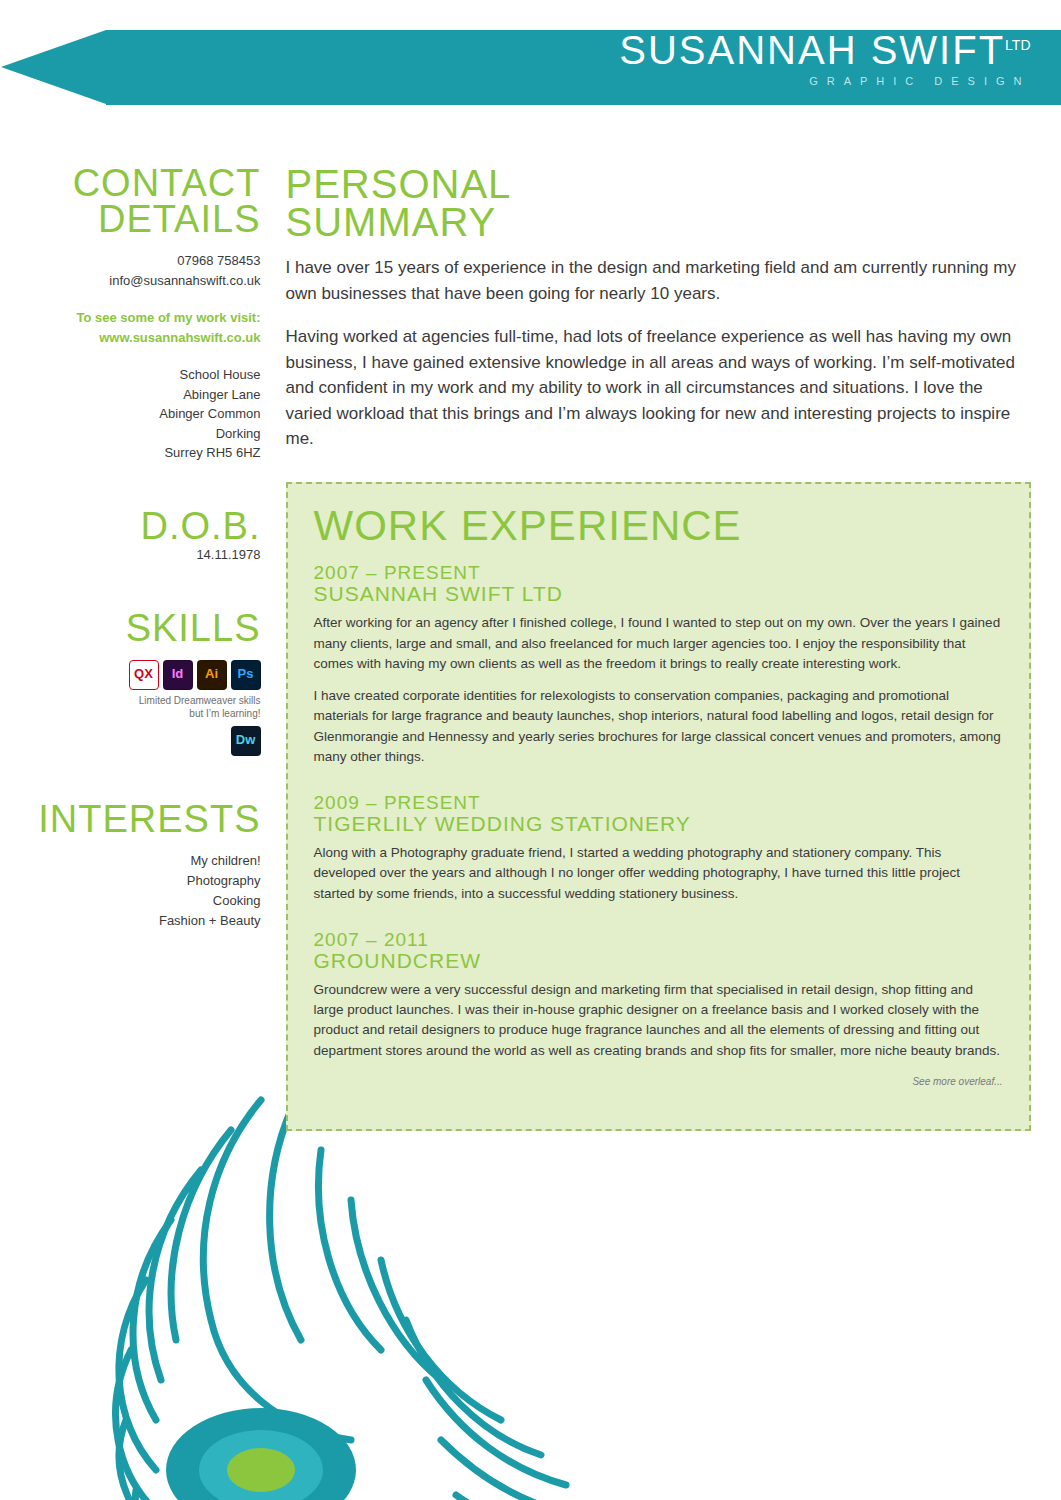Susannah SwiftLtd
Graphic Design
Contact
Details
07968 758453
info@susannahswift.co.uk
To see some of my work visit:
www.susannahswift.co.uk
School House
Abinger Lane
Abinger Common
Dorking
Surrey RH5 6HZ
D.O.B.
14.11.1978
Skills
QX Id Ai Ps
Limited Dreamweaver skills
but I’m learning!
Dw
Interests
My children!
Photography
Cooking
Fashion + Beauty
Personal
Summary
I have over 15 years of experience in the design and marketing field and am currently running my own businesses that have been going for nearly 10 years.
Having worked at agencies full-time, had lots of freelance experience as well has having my own business, I have gained extensive knowledge in all areas and ways of working. I’m self-motivated and confident in my work and my ability to work in all circumstances and situations. I love the varied workload that this brings and I’m always looking for new and interesting projects to inspire me.
Work Experience
2007 – Present
Susannah Swift Ltd
After working for an agency after I finished college, I found I wanted to step out on my own. Over the years I gained many clients, large and small, and also freelanced for much larger agencies too. I enjoy the responsibility that comes with having my own clients as well as the freedom it brings to really create interesting work.
I have created corporate identities for relexologists to conservation companies, packaging and promotional materials for large fragrance and beauty launches, shop interiors, natural food labelling and logos, retail design for Glenmorangie and Hennessy and yearly series brochures for large classical concert venues and promoters, among many other things.
2009 – Present
Tigerlily Wedding Stationery
Along with a Photography graduate friend, I started a wedding photography and stationery company. This developed over the years and although I no longer offer wedding photography, I have turned this little project started by some friends, into a successful wedding stationery business.
2007 – 2011
Groundcrew
Groundcrew were a very successful design and marketing firm that specialised in retail design, shop fitting and large product launches. I was their in-house graphic designer on a freelance basis and I worked closely with the product and retail designers to produce huge fragrance launches and all the elements of dressing and fitting out department stores around the world as well as creating brands and shop fits for smaller, more niche beauty brands.
See more overleaf...